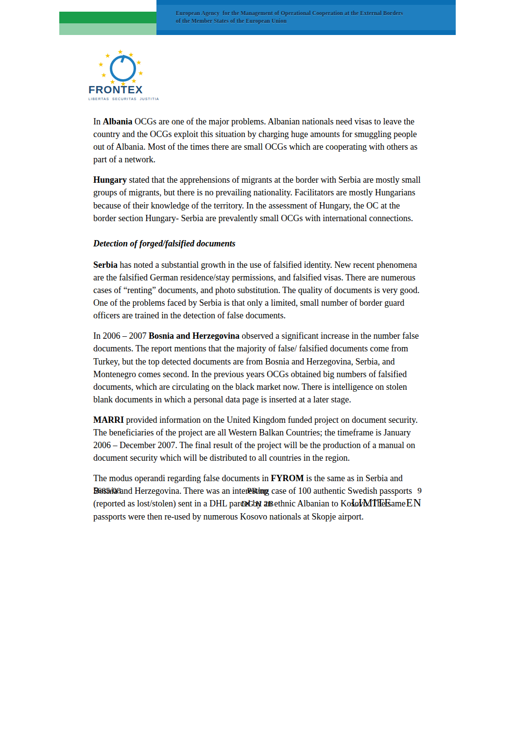European Agency for the Management of Operational Cooperation at the External Borders
of the Member States of the European Union
★ ★ ★ ★ ★ ★ ★ ★ ★ ★
FRONTEX
LIBERTAS SECURITAS JUSTITIA
In Albania OCGs are one of the major problems. Albanian nationals need visas to leave the country and the OCGs exploit this situation by charging huge amounts for smuggling people out of Albania. Most of the times there are small OCGs which are cooperating with others as part of a network.
Hungary stated that the apprehensions of migrants at the border with Serbia are mostly small groups of migrants, but there is no prevailing nationality. Facilitators are mostly Hungarians because of their knowledge of the territory. In the assessment of Hungary, the OC at the border section Hungary- Serbia are prevalently small OCGs with international connections.
Detection of forged/falsified documents
Serbia has noted a substantial growth in the use of falsified identity. New recent phenomena are the falsified German residence/stay permissions, and falsified visas. There are numerous cases of “renting” documents, and photo substitution. The quality of documents is very good. One of the problems faced by Serbia is that only a limited, small number of border guard officers are trained in the detection of false documents.
In 2006 – 2007 Bosnia and Herzegovina observed a significant increase in the number false documents. The report mentions that the majority of false/ falsified documents come from Turkey, but the top detected documents are from Bosnia and Herzegovina, Serbia, and Montenegro comes second. In the previous years OCGs obtained big numbers of falsified documents, which are circulating on the black market now. There is intelligence on stolen blank documents in which a personal data page is inserted at a later stage.
MARRI provided information on the United Kingdom funded project on document security. The beneficiaries of the project are all Western Balkan Countries; the timeframe is January 2006 – December 2007. The final result of the project will be the production of a manual on document security which will be distributed to all countries in the region.
The modus operandi regarding false documents in FYROM is the same as in Serbia and Bosnia and Herzegovina. There was an interesting case of 100 authentic Swedish passports (reported as lost/stolen) sent in a DHL parcel by an ethnic Albanian to Kosovo. The same passports were then re-used by numerous Kosovo nationals at Skopje airport.
5685/08
PR/np
9
DG H 2B
LIMITE EN